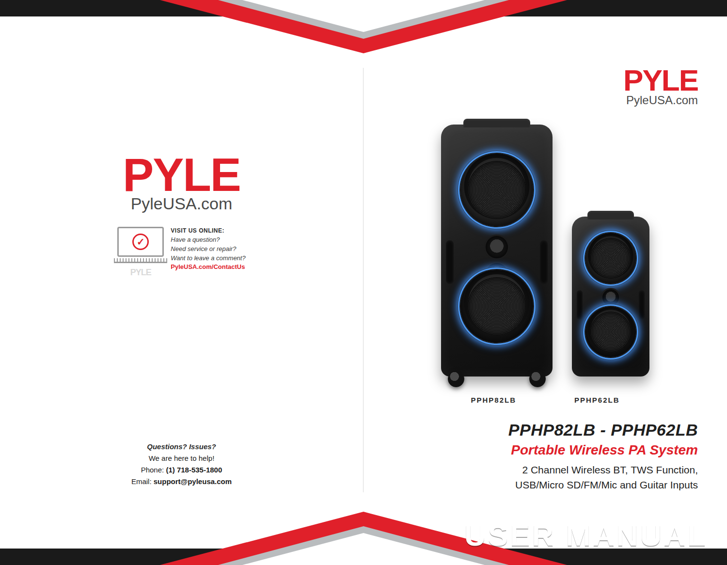PYLE PyleUSA.com
✓
PYLE
VISIT US ONLINE: Have a question? Need service or repair? Want to leave a comment? PyleUSA.com/ContactUs
Questions? Issues?
We are here to help!
Phone: (1) 718-535-1800
Email: support@pyleusa.com
PYLE PyleUSA.com
PPHP82LB PPHP62LB
PPHP82LB - PPHP62LB
Portable Wireless PA System
2 Channel Wireless BT, TWS Function,
USB/Micro SD/FM/Mic and Guitar Inputs
USER MANUAL